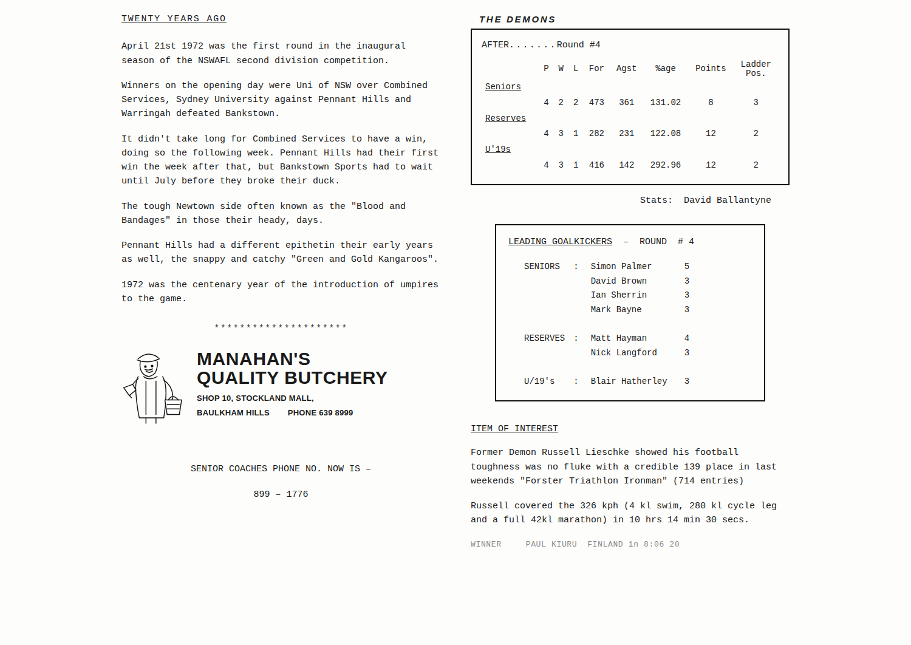TWENTY YEARS AGO
April 21st 1972 was the first round in the inaugural season of the NSWAFL second division competition.
Winners on the opening day were Uni of NSW over Combined Services, Sydney University against Pennant Hills and Warringah defeated Bankstown.
It didn't take long for Combined Services to have a win, doing so the following week. Pennant Hills had their first win the week after that, but Bankstown Sports had to wait until July before they broke their duck.
The tough Newtown side often known as the "Blood and Bandages" in those their heady, days.
Pennant Hills had a different epithetin their early years as well, the snappy and catchy "Green and Gold Kangaroos".
1972 was the centenary year of the introduction of umpires to the game.
*********************
MANAHAN'S
QUALITY BUTCHERY
SHOP 10, STOCKLAND MALL,
BAULKHAM HILLS PHONE 639 8999
SENIOR COACHES PHONE NO. NOW IS –
899 – 1776
THE DEMONS
AFTER....... Round #4
| | P | W | L | For | Agst | %age | Points | Ladder Pos. |
| --- | --- | --- | --- | --- | --- | --- | --- | --- |
| Seniors | |
| | 4 | 2 | 2 | 473 | 361 | 131.02 | 8 | 3 |
| Reserves | |
| | 4 | 3 | 1 | 282 | 231 | 122.08 | 12 | 2 |
| U'19s | |
| | 4 | 3 | 1 | 416 | 142 | 292.96 | 12 | 2 |
Stats: David Ballantyne
LEADING GOALKICKERS – ROUND # 4
| SENIORS | : | Simon Palmer | 5 |
| | | David Brown | 3 |
| | | Ian Sherrin | 3 |
| | | Mark Bayne | 3 |
| RESERVES | : | Matt Hayman | 4 |
| | | Nick Langford | 3 |
| U/19's | : | Blair Hatherley | 3 |
ITEM OF INTEREST
Former Demon Russell Lieschke showed his football toughness was no fluke with a credible 139 place in last weekends "Forster Triathlon Ironman" (714 entries)
Russell covered the 326 kph (4 kl swim, 280 kl cycle leg and a full 42kl marathon) in 10 hrs 14 min 30 secs.
WINNER PAUL KIURU FINLAND in 8:06 20